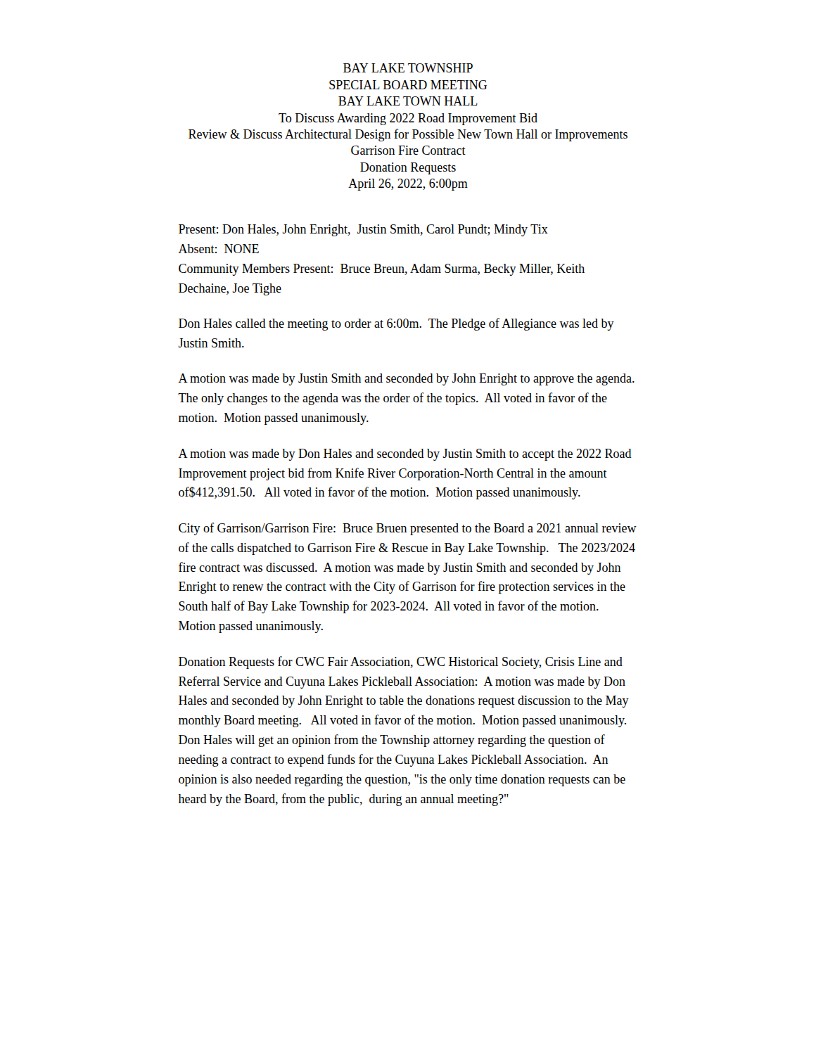BAY LAKE TOWNSHIP
SPECIAL BOARD MEETING
BAY LAKE TOWN HALL
To Discuss Awarding 2022 Road Improvement Bid
Review & Discuss Architectural Design for Possible New Town Hall or Improvements
Garrison Fire Contract
Donation Requests
April 26, 2022, 6:00pm
Present: Don Hales, John Enright, Justin Smith, Carol Pundt; Mindy Tix
Absent: NONE
Community Members Present: Bruce Breun, Adam Surma, Becky Miller, Keith Dechaine, Joe Tighe
Don Hales called the meeting to order at 6:00m. The Pledge of Allegiance was led by Justin Smith.
A motion was made by Justin Smith and seconded by John Enright to approve the agenda. The only changes to the agenda was the order of the topics. All voted in favor of the motion. Motion passed unanimously.
A motion was made by Don Hales and seconded by Justin Smith to accept the 2022 Road Improvement project bid from Knife River Corporation-North Central in the amount of$412,391.50. All voted in favor of the motion. Motion passed unanimously.
City of Garrison/Garrison Fire: Bruce Bruen presented to the Board a 2021 annual review of the calls dispatched to Garrison Fire & Rescue in Bay Lake Township. The 2023/2024 fire contract was discussed. A motion was made by Justin Smith and seconded by John Enright to renew the contract with the City of Garrison for fire protection services in the South half of Bay Lake Township for 2023-2024. All voted in favor of the motion. Motion passed unanimously.
Donation Requests for CWC Fair Association, CWC Historical Society, Crisis Line and Referral Service and Cuyuna Lakes Pickleball Association: A motion was made by Don Hales and seconded by John Enright to table the donations request discussion to the May monthly Board meeting. All voted in favor of the motion. Motion passed unanimously. Don Hales will get an opinion from the Township attorney regarding the question of needing a contract to expend funds for the Cuyuna Lakes Pickleball Association. An opinion is also needed regarding the question, "is the only time donation requests can be heard by the Board, from the public, during an annual meeting?"